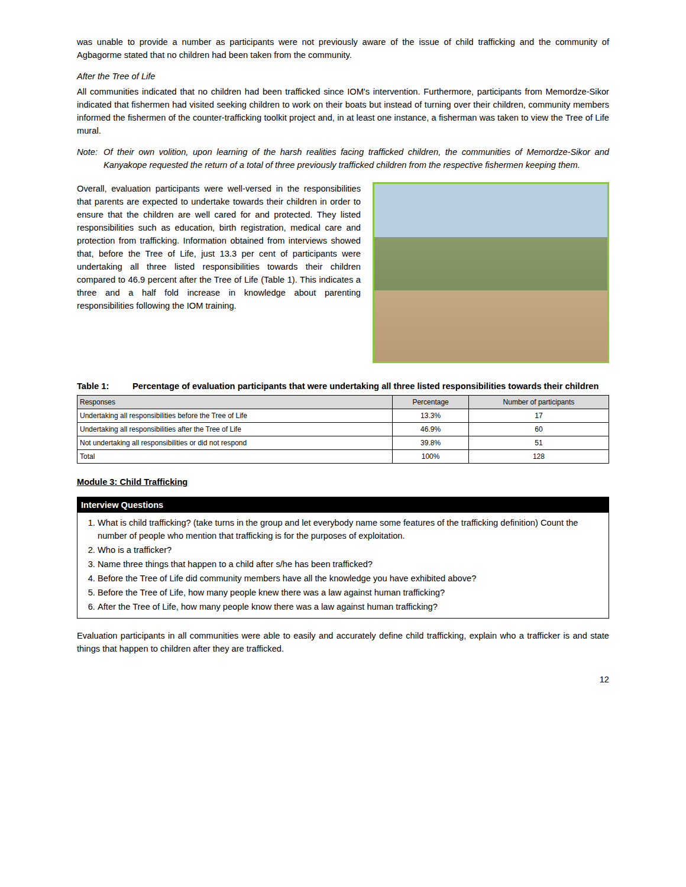was unable to provide a number as participants were not previously aware of the issue of child trafficking and the community of Agbagorme stated that no children had been taken from the community.
After the Tree of Life
All communities indicated that no children had been trafficked since IOM's intervention. Furthermore, participants from Memordze-Sikor indicated that fishermen had visited seeking children to work on their boats but instead of turning over their children, community members informed the fishermen of the counter-trafficking toolkit project and, in at least one instance, a fisherman was taken to view the Tree of Life mural.
Note: Of their own volition, upon learning of the harsh realities facing trafficked children, the communities of Memordze-Sikor and Kanyakope requested the return of a total of three previously trafficked children from the respective fishermen keeping them.
Overall, evaluation participants were well-versed in the responsibilities that parents are expected to undertake towards their children in order to ensure that the children are well cared for and protected. They listed responsibilities such as education, birth registration, medical care and protection from trafficking. Information obtained from interviews showed that, before the Tree of Life, just 13.3 per cent of participants were undertaking all three listed responsibilities towards their children compared to 46.9 percent after the Tree of Life (Table 1). This indicates a three and a half fold increase in knowledge about parenting responsibilities following the IOM training.
Table 1: Percentage of evaluation participants that were undertaking all three listed responsibilities towards their children
| Responses | Percentage | Number of participants |
| --- | --- | --- |
| Undertaking all responsibilities before the Tree of Life | 13.3% | 17 |
| Undertaking all responsibilities after the Tree of Life | 46.9% | 60 |
| Not undertaking all responsibilities or did not respond | 39.8% | 51 |
| Total | 100% | 128 |
Module 3: Child Trafficking
Interview Questions
What is child trafficking? (take turns in the group and let everybody name some features of the trafficking definition) Count the number of people who mention that trafficking is for the purposes of exploitation.
Who is a trafficker?
Name three things that happen to a child after s/he has been trafficked?
Before the Tree of Life did community members have all the knowledge you have exhibited above?
Before the Tree of Life, how many people knew there was a law against human trafficking?
After the Tree of Life, how many people know there was a law against human trafficking?
Evaluation participants in all communities were able to easily and accurately define child trafficking, explain who a trafficker is and state things that happen to children after they are trafficked.
12